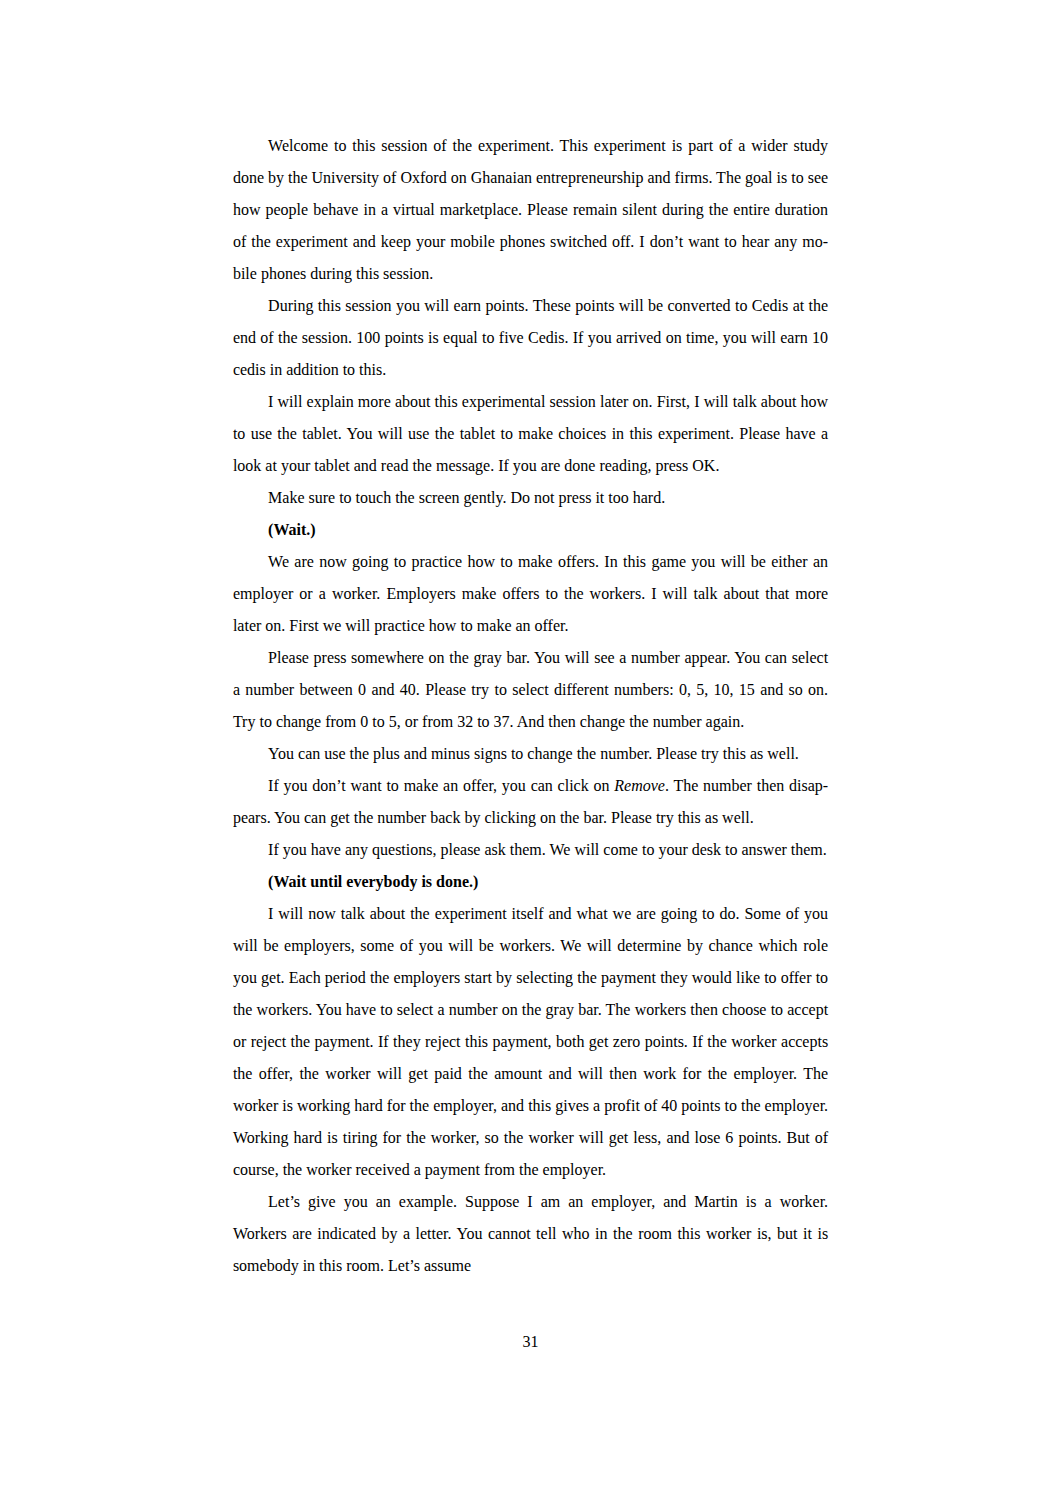Welcome to this session of the experiment. This experiment is part of a wider study done by the University of Oxford on Ghanaian entrepreneurship and firms. The goal is to see how people behave in a virtual marketplace. Please remain silent during the entire duration of the experiment and keep your mobile phones switched off. I don’t want to hear any mobile phones during this session.
During this session you will earn points. These points will be converted to Cedis at the end of the session. 100 points is equal to five Cedis. If you arrived on time, you will earn 10 cedis in addition to this.
I will explain more about this experimental session later on. First, I will talk about how to use the tablet. You will use the tablet to make choices in this experiment. Please have a look at your tablet and read the message. If you are done reading, press OK.
Make sure to touch the screen gently. Do not press it too hard.
(Wait.)
We are now going to practice how to make offers. In this game you will be either an employer or a worker. Employers make offers to the workers. I will talk about that more later on. First we will practice how to make an offer.
Please press somewhere on the gray bar. You will see a number appear. You can select a number between 0 and 40. Please try to select different numbers: 0, 5, 10, 15 and so on. Try to change from 0 to 5, or from 32 to 37. And then change the number again.
You can use the plus and minus signs to change the number. Please try this as well.
If you don’t want to make an offer, you can click on Remove. The number then disappears. You can get the number back by clicking on the bar. Please try this as well.
If you have any questions, please ask them. We will come to your desk to answer them.
(Wait until everybody is done.)
I will now talk about the experiment itself and what we are going to do. Some of you will be employers, some of you will be workers. We will determine by chance which role you get. Each period the employers start by selecting the payment they would like to offer to the workers. You have to select a number on the gray bar. The workers then choose to accept or reject the payment. If they reject this payment, both get zero points. If the worker accepts the offer, the worker will get paid the amount and will then work for the employer. The worker is working hard for the employer, and this gives a profit of 40 points to the employer. Working hard is tiring for the worker, so the worker will get less, and lose 6 points. But of course, the worker received a payment from the employer.
Let’s give you an example. Suppose I am an employer, and Martin is a worker. Workers are indicated by a letter. You cannot tell who in the room this worker is, but it is somebody in this room. Let’s assume
31